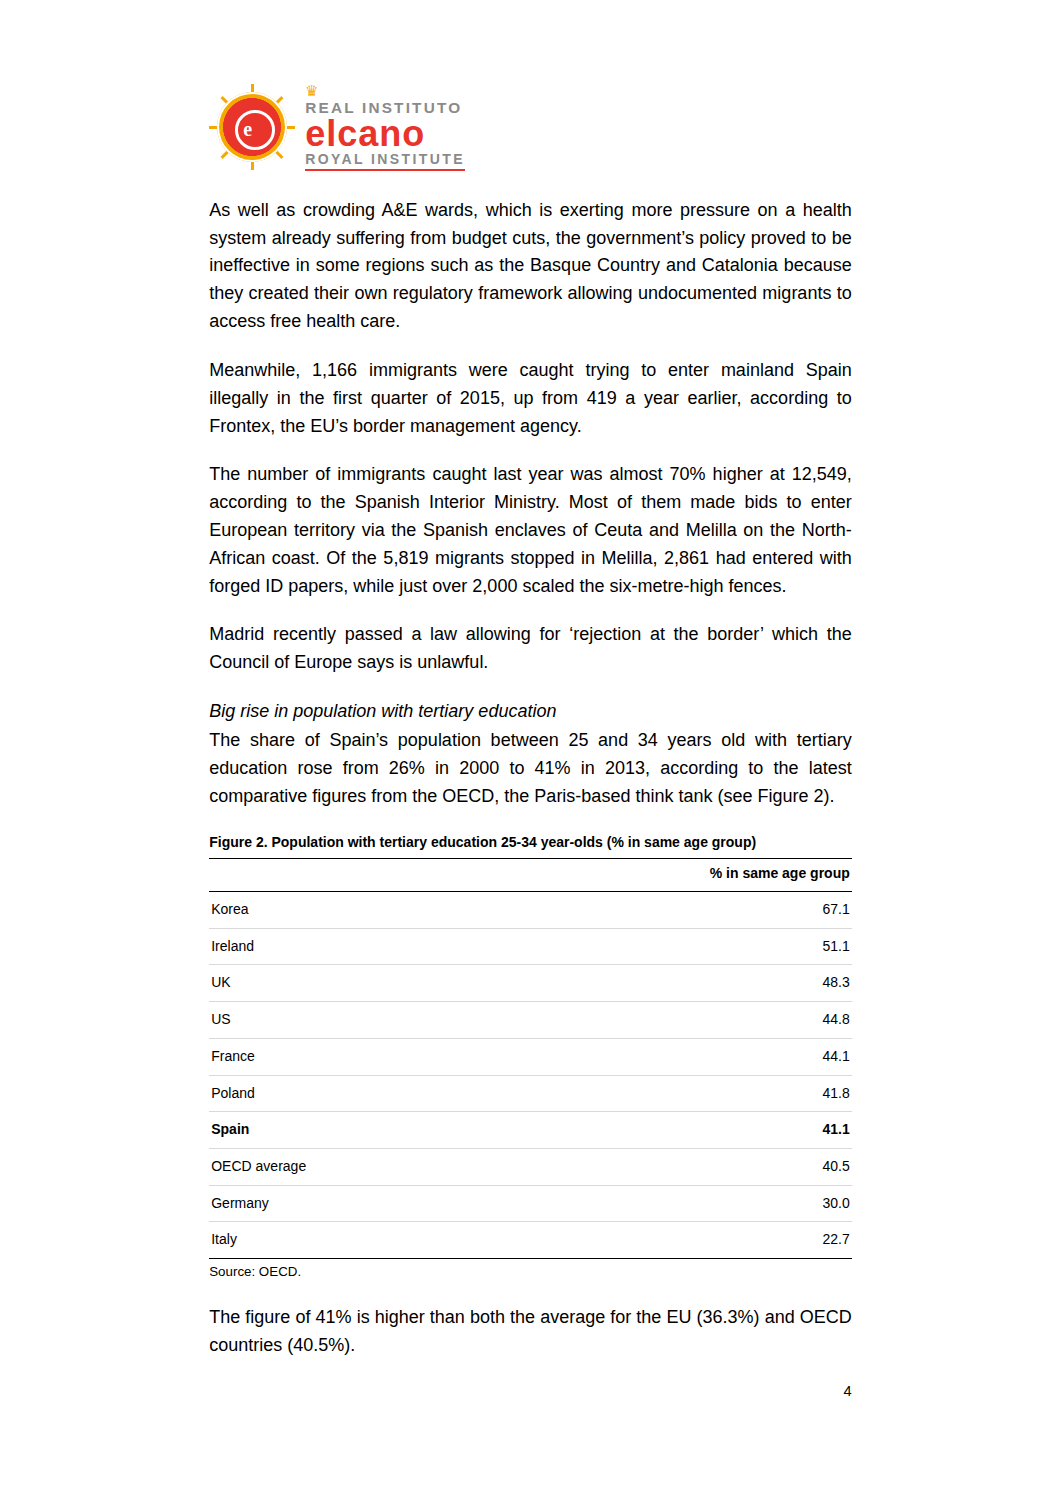e
♛
REAL INSTITUTO
elcano
ROYAL INSTITUTE
As well as crowding A&E wards, which is exerting more pressure on a health system already suffering from budget cuts, the government’s policy proved to be ineffective in some regions such as the Basque Country and Catalonia because they created their own regulatory framework allowing undocumented migrants to access free health care.
Meanwhile, 1,166 immigrants were caught trying to enter mainland Spain illegally in the first quarter of 2015, up from 419 a year earlier, according to Frontex, the EU’s border management agency.
The number of immigrants caught last year was almost 70% higher at 12,549, according to the Spanish Interior Ministry. Most of them made bids to enter European territory via the Spanish enclaves of Ceuta and Melilla on the North-African coast. Of the 5,819 migrants stopped in Melilla, 2,861 had entered with forged ID papers, while just over 2,000 scaled the six-metre-high fences.
Madrid recently passed a law allowing for ‘rejection at the border’ which the Council of Europe says is unlawful.
Big rise in population with tertiary education
The share of Spain’s population between 25 and 34 years old with tertiary education rose from 26% in 2000 to 41% in 2013, according to the latest comparative figures from the OECD, the Paris-based think tank (see Figure 2).
Figure 2. Population with tertiary education 25-34 year-olds (% in same age group)
| | % in same age group |
| --- | --- |
| Korea | 67.1 |
| Ireland | 51.1 |
| UK | 48.3 |
| US | 44.8 |
| France | 44.1 |
| Poland | 41.8 |
| Spain | 41.1 |
| OECD average | 40.5 |
| Germany | 30.0 |
| Italy | 22.7 |
Source: OECD.
The figure of 41% is higher than both the average for the EU (36.3%) and OECD countries (40.5%).
4